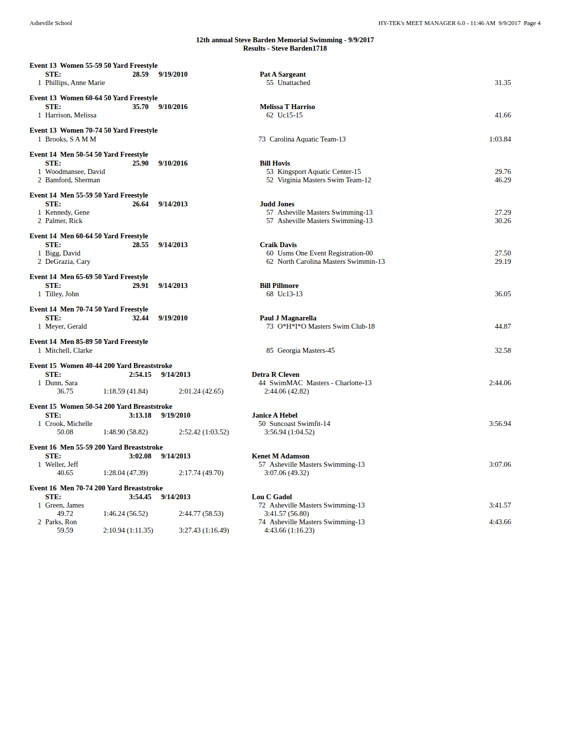Asheville School
HY-TEK's MEET MANAGER 6.0 - 11:46 AM 9/9/2017 Page 4
12th annual Steve Barden Memorial Swimming - 9/9/2017
Results - Steve Barden1718
Event 13 Women 55-59 50 Yard Freestyle
| | STE: | 28.59 | 9/19/2010 | Pat A Sargeant | |
| 1 | Phillips, Anne Marie | 55 | Unattached | 31.35 |
Event 13 Women 60-64 50 Yard Freestyle
| | STE: | 35.70 | 9/10/2016 | Melissa T Harriso | |
| 1 | Harrison, Melissa | 62 | Uc15-15 | 41.66 |
Event 13 Women 70-74 50 Yard Freestyle
| 1 | Brooks, S A M M | 73 | Carolina Aquatic Team-13 | 1:03.84 |
Event 14 Men 50-54 50 Yard Freestyle
| | STE: | 25.90 | 9/10/2016 | Bill Hovis | |
| 1 | Woodmansee, David | 53 | Kingsport Aquatic Center-15 | 29.76 |
| 2 | Bamford, Sherman | 52 | Virginia Masters Swim Team-12 | 46.29 |
Event 14 Men 55-59 50 Yard Freestyle
| | STE: | 26.64 | 9/14/2013 | Judd Jones | |
| 1 | Kennedy, Gene | 57 | Asheville Masters Swimming-13 | 27.29 |
| 2 | Palmer, Rick | 57 | Asheville Masters Swimming-13 | 30.26 |
Event 14 Men 60-64 50 Yard Freestyle
| | STE: | 28.55 | 9/14/2013 | Craik Davis | |
| 1 | Bigg, David | 60 | Usms One Event Registration-00 | 27.50 |
| 2 | DeGrazia, Cary | 62 | North Carolina Masters Swimmin-13 | 29.19 |
Event 14 Men 65-69 50 Yard Freestyle
| | STE: | 29.91 | 9/14/2013 | Bill Pillmore | |
| 1 | Tilley, John | 68 | Uc13-13 | 36.05 |
Event 14 Men 70-74 50 Yard Freestyle
| | STE: | 32.44 | 9/19/2010 | Paul J Magnarella | |
| 1 | Meyer, Gerald | 73 | O*H*I*O Masters Swim Club-18 | 44.87 |
Event 14 Men 85-89 50 Yard Freestyle
| 1 | Mitchell, Clarke | 85 | Georgia Masters-45 | 32.58 |
Event 15 Women 40-44 200 Yard Breaststroke
| | STE: | 2:54.15 | 9/14/2013 | Detra R Cleven | |
| 1 | Dunn, Sara | 44 | SwimMAC Masters - Charlotte-13 | 2:44.06 |
| | 36.75 | 1:18.59 (41.84) | 2:01.24 (42.65) | 2:44.06 (42.82) |
Event 15 Women 50-54 200 Yard Breaststroke
| | STE: | 3:13.18 | 9/19/2010 | Janice A Hebel | |
| 1 | Crook, Michelle | 50 | Suncoast Swimfit-14 | 3:56.94 |
| | 50.08 | 1:48.90 (58.82) | 2:52.42 (1:03.52) | 3:56.94 (1:04.52) |
Event 16 Men 55-59 200 Yard Breaststroke
| | STE: | 3:02.08 | 9/14/2013 | Kenet M Adamson | |
| 1 | Weller, Jeff | 57 | Asheville Masters Swimming-13 | 3:07.06 |
| | 40.65 | 1:28.04 (47.39) | 2:17.74 (49.70) | 3:07.06 (49.32) |
Event 16 Men 70-74 200 Yard Breaststroke
| | STE: | 3:54.45 | 9/14/2013 | Lou C Gadol | |
| 1 | Green, James | 72 | Asheville Masters Swimming-13 | 3:41.57 |
| | 49.72 | 1:46.24 (56.52) | 2:44.77 (58.53) | 3:41.57 (56.80) |
| 2 | Parks, Ron | 74 | Asheville Masters Swimming-13 | 4:43.66 |
| | 59.59 | 2:10.94 (1:11.35) | 3:27.43 (1:16.49) | 4:43.66 (1:16.23) |